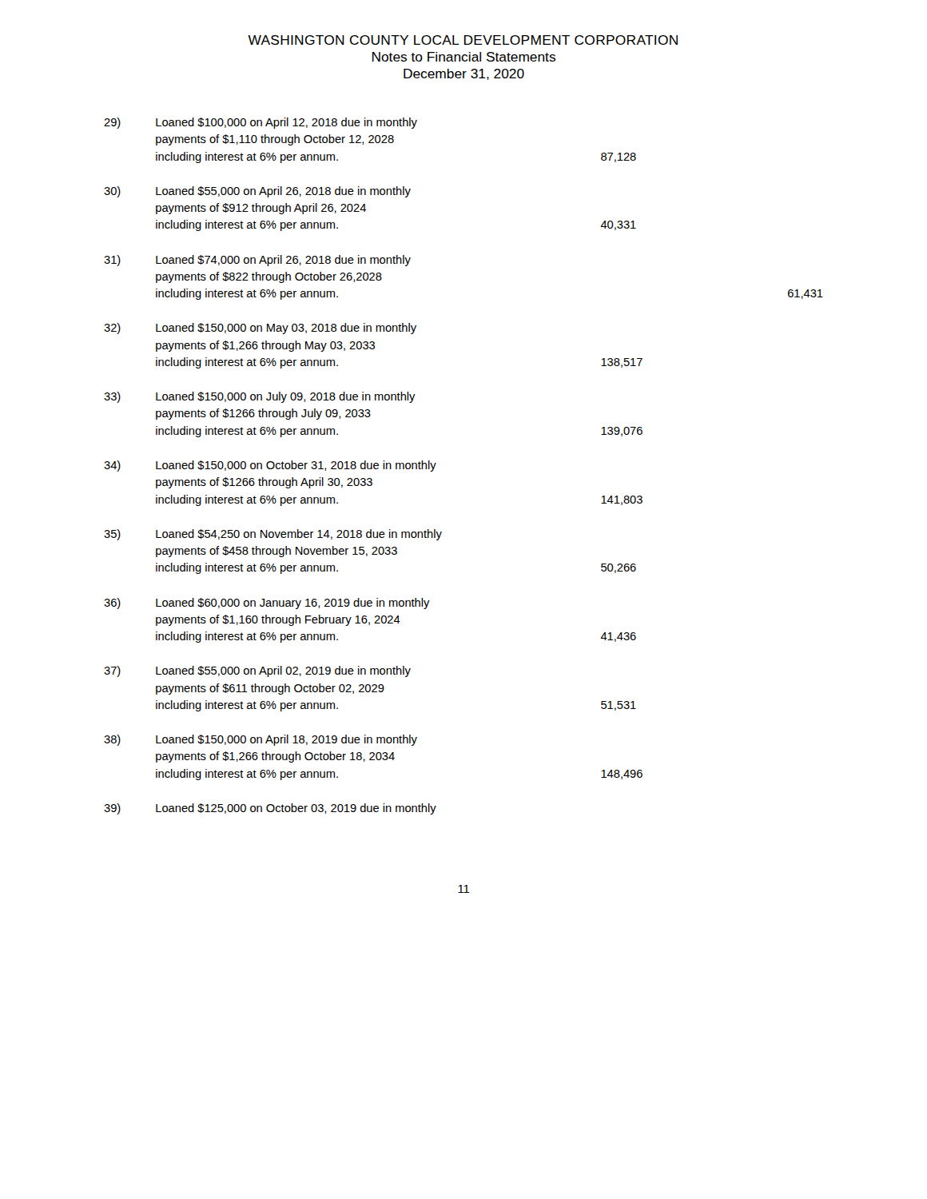WASHINGTON COUNTY LOCAL DEVELOPMENT CORPORATION
Notes to Financial Statements
December 31, 2020
| 29) | Loaned $100,000 on April 12, 2018 due in monthly payments of $1,110 through October 12, 2028 including interest at 6% per annum. | 87,128 | |
| 30) | Loaned $55,000 on April 26, 2018 due in monthly payments of $912 through April 26, 2024 including interest at 6% per annum. | 40,331 | |
| 31) | Loaned $74,000 on April 26, 2018 due in monthly payments of $822 through October 26,2028 including interest at 6% per annum. | | 61,431 |
| 32) | Loaned $150,000 on May 03, 2018 due in monthly payments of $1,266 through May 03, 2033 including interest at 6% per annum. | 138,517 | |
| 33) | Loaned $150,000 on July 09, 2018 due in monthly payments of $1266 through July 09, 2033 including interest at 6% per annum. | 139,076 | |
| 34) | Loaned $150,000 on October 31, 2018 due in monthly payments of $1266 through April 30, 2033 including interest at 6% per annum. | 141,803 | |
| 35) | Loaned $54,250 on November 14, 2018 due in monthly payments of $458 through November 15, 2033 including interest at 6% per annum. | 50,266 | |
| 36) | Loaned $60,000 on January 16, 2019 due in monthly payments of $1,160 through February 16, 2024 including interest at 6% per annum. | 41,436 | |
| 37) | Loaned $55,000 on April 02, 2019 due in monthly payments of $611 through October 02, 2029 including interest at 6% per annum. | 51,531 | |
| 38) | Loaned $150,000 on April 18, 2019 due in monthly payments of $1,266 through October 18, 2034 including interest at 6% per annum. | 148,496 | |
| 39) | Loaned $125,000 on October 03, 2019 due in monthly | | |
11